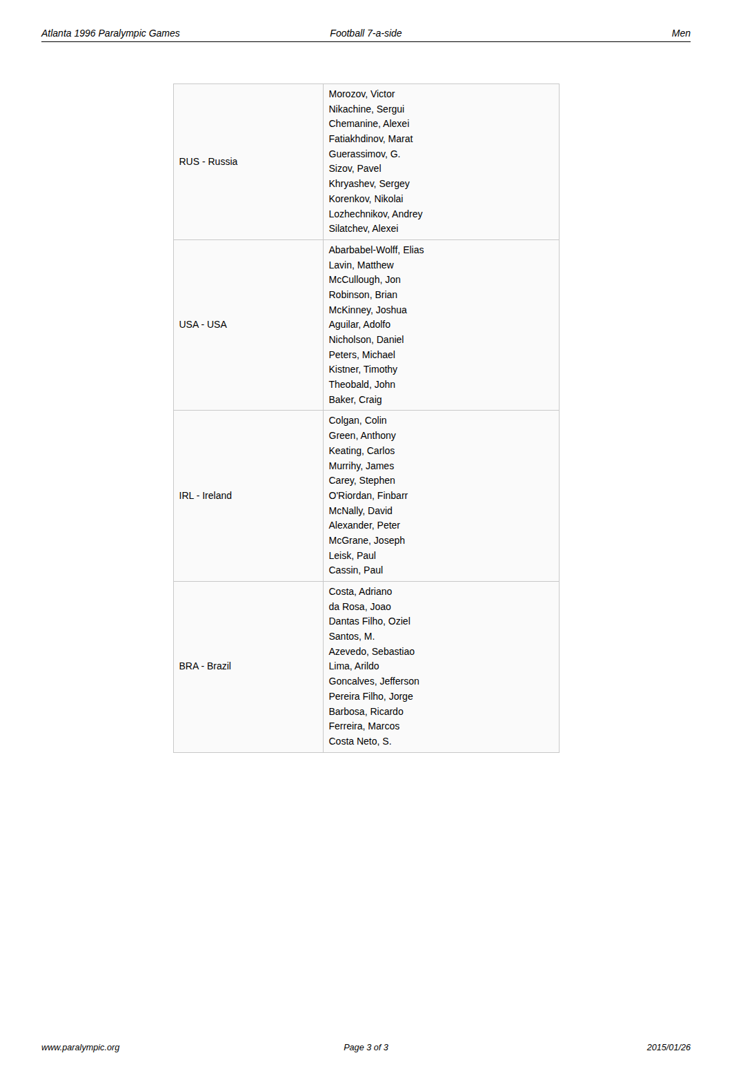Atlanta 1996 Paralympic Games
Football 7-a-side
Men
| RUS - Russia | Morozov, Victor Nikachine, Sergui Chemanine, Alexei Fatiakhdinov, Marat Guerassimov, G. Sizov, Pavel Khryashev, Sergey Korenkov, Nikolai Lozhechnikov, Andrey Silatchev, Alexei |
| USA - USA | Abarbabel-Wolff, Elias Lavin, Matthew McCullough, Jon Robinson, Brian McKinney, Joshua Aguilar, Adolfo Nicholson, Daniel Peters, Michael Kistner, Timothy Theobald, John Baker, Craig |
| IRL - Ireland | Colgan, Colin Green, Anthony Keating, Carlos Murrihy, James Carey, Stephen O'Riordan, Finbarr McNally, David Alexander, Peter McGrane, Joseph Leisk, Paul Cassin, Paul |
| BRA - Brazil | Costa, Adriano da Rosa, Joao Dantas Filho, Oziel Santos, M. Azevedo, Sebastiao Lima, Arildo Goncalves, Jefferson Pereira Filho, Jorge Barbosa, Ricardo Ferreira, Marcos Costa Neto, S. |
www.paralympic.org
Page 3 of 3
2015/01/26